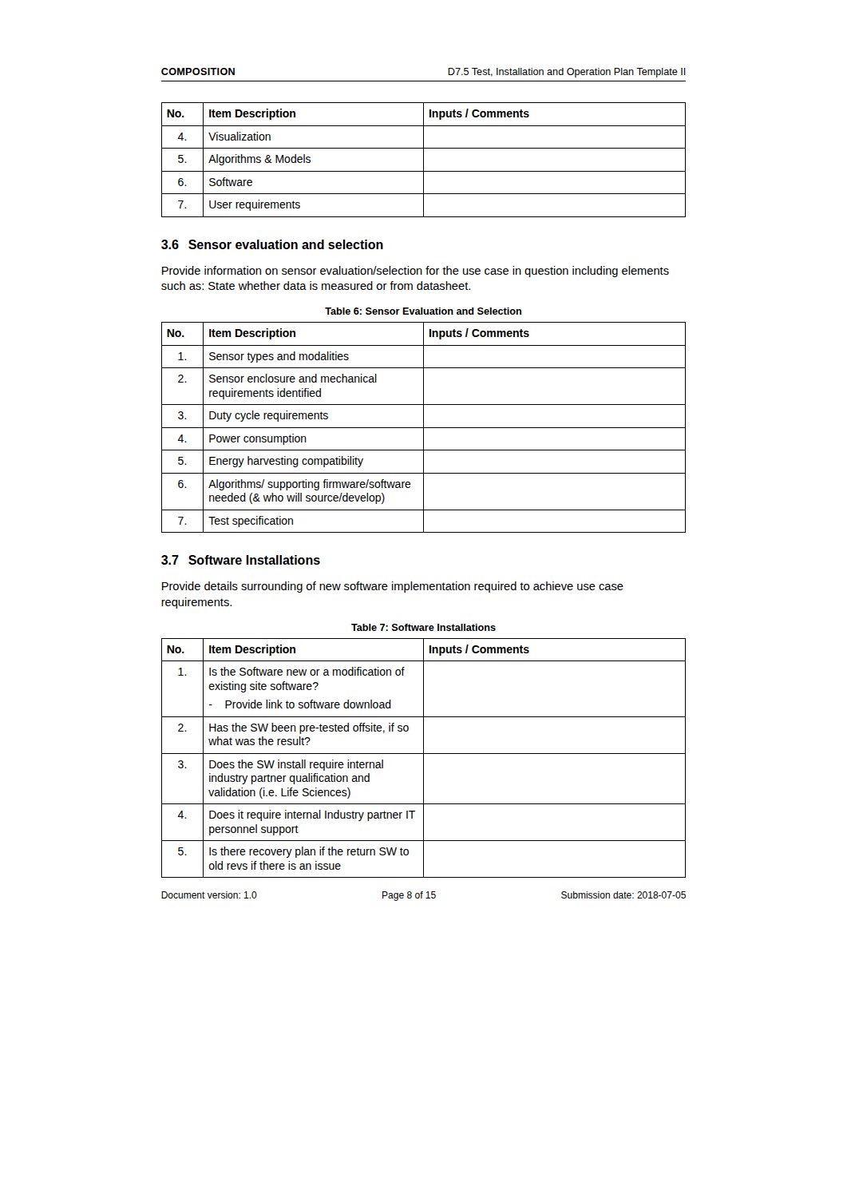COMPOSITION
D7.5 Test, Installation and Operation Plan Template II
| No. | Item Description | Inputs / Comments |
| --- | --- | --- |
| 4. | Visualization | |
| 5. | Algorithms & Models | |
| 6. | Software | |
| 7. | User requirements | |
3.6 Sensor evaluation and selection
Provide information on sensor evaluation/selection for the use case in question including elements such as: State whether data is measured or from datasheet.
Table 6: Sensor Evaluation and Selection
| No. | Item Description | Inputs / Comments |
| --- | --- | --- |
| 1. | Sensor types and modalities | |
| 2. | Sensor enclosure and mechanical requirements identified | |
| 3. | Duty cycle requirements | |
| 4. | Power consumption | |
| 5. | Energy harvesting compatibility | |
| 6. | Algorithms/ supporting firmware/software needed (& who will source/develop) | |
| 7. | Test specification | |
3.7 Software Installations
Provide details surrounding of new software implementation required to achieve use case requirements.
Table 7: Software Installations
| No. | Item Description | Inputs / Comments |
| --- | --- | --- |
| 1. | Is the Software new or a modification of existing site software? - Provide link to software download | |
| 2. | Has the SW been pre-tested offsite, if so what was the result? | |
| 3. | Does the SW install require internal industry partner qualification and validation (i.e. Life Sciences) | |
| 4. | Does it require internal Industry partner IT personnel support | |
| 5. | Is there recovery plan if the return SW to old revs if there is an issue | |
Document version: 1.0
Page 8 of 15
Submission date: 2018-07-05